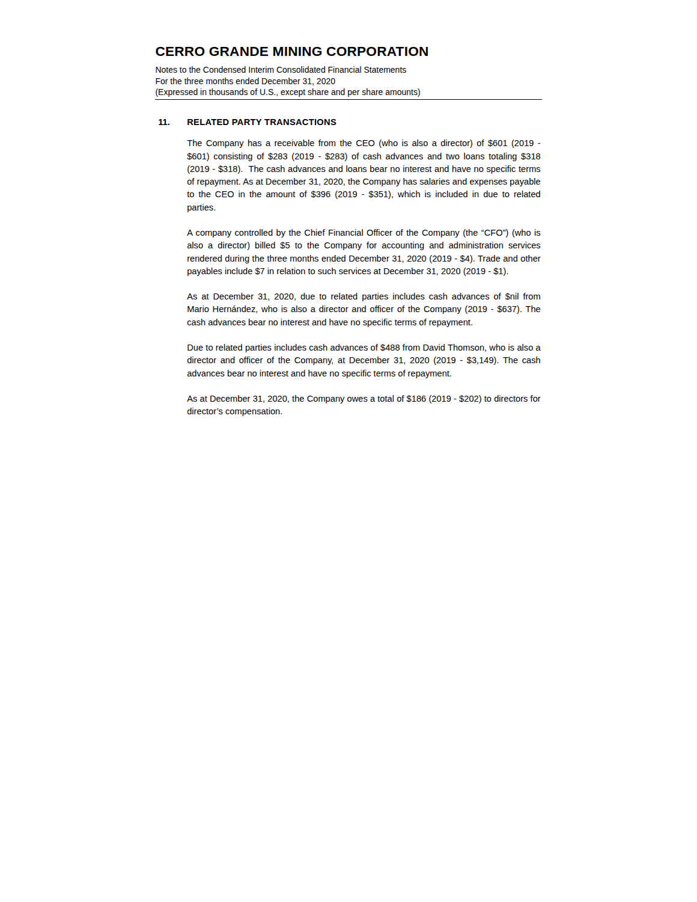CERRO GRANDE MINING CORPORATION
Notes to the Condensed Interim Consolidated Financial Statements
For the three months ended December 31, 2020
(Expressed in thousands of U.S., except share and per share amounts)
11.
RELATED PARTY TRANSACTIONS
The Company has a receivable from the CEO (who is also a director) of $601 (2019 - $601) consisting of $283 (2019 - $283) of cash advances and two loans totaling $318 (2019 - $318). The cash advances and loans bear no interest and have no specific terms of repayment. As at December 31, 2020, the Company has salaries and expenses payable to the CEO in the amount of $396 (2019 - $351), which is included in due to related parties.
A company controlled by the Chief Financial Officer of the Company (the “CFO”) (who is also a director) billed $5 to the Company for accounting and administration services rendered during the three months ended December 31, 2020 (2019 - $4). Trade and other payables include $7 in relation to such services at December 31, 2020 (2019 - $1).
As at December 31, 2020, due to related parties includes cash advances of $nil from Mario Hernández, who is also a director and officer of the Company (2019 - $637). The cash advances bear no interest and have no specific terms of repayment.
Due to related parties includes cash advances of $488 from David Thomson, who is also a director and officer of the Company, at December 31, 2020 (2019 - $3,149). The cash advances bear no interest and have no specific terms of repayment.
As at December 31, 2020, the Company owes a total of $186 (2019 - $202) to directors for director’s compensation.